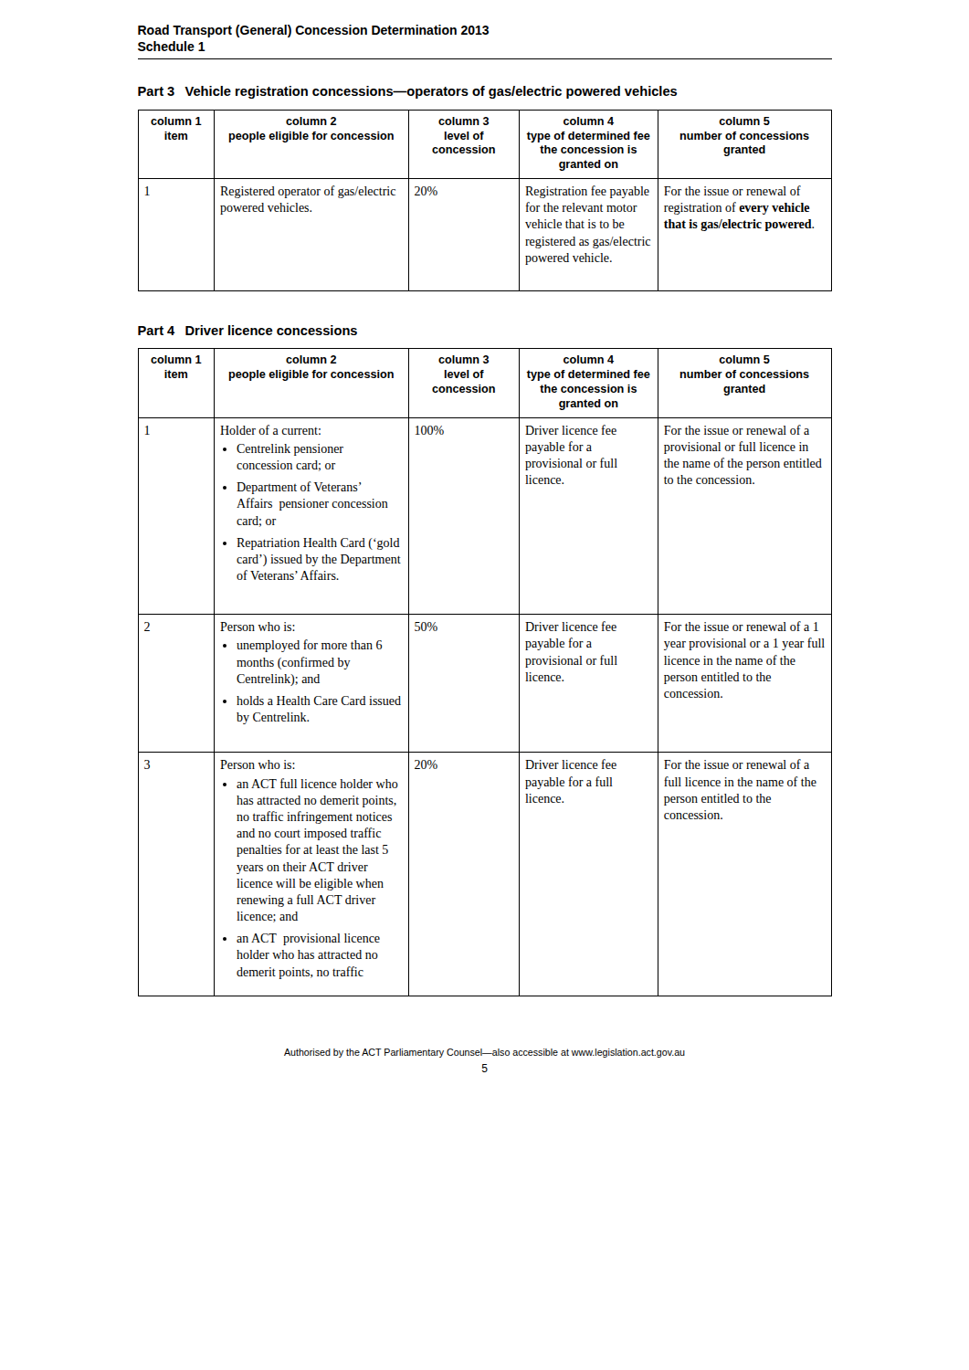Road Transport (General) Concession Determination 2013
Schedule 1
Part 3 Vehicle registration concessions—operators of gas/electric powered vehicles
| column 1 item | column 2 people eligible for concession | column 3 level of concession | column 4 type of determined fee the concession is granted on | column 5 number of concessions granted |
| --- | --- | --- | --- | --- |
| 1 | Registered operator of gas/electric powered vehicles. | 20% | Registration fee payable for the relevant motor vehicle that is to be registered as gas/electric powered vehicle. | For the issue or renewal of registration of every vehicle that is gas/electric powered . |
Part 4 Driver licence concessions
| column 1 item | column 2 people eligible for concession | column 3 level of concession | column 4 type of determined fee the concession is granted on | column 5 number of concessions granted |
| --- | --- | --- | --- | --- |
| 1 | Holder of a current: Centrelink pensioner concession card; or Department of Veterans’ Affairs pensioner concession card; or Repatriation Health Card (‘gold card’) issued by the Department of Veterans’ Affairs. | 100% | Driver licence fee payable for a provisional or full licence. | For the issue or renewal of a provisional or full licence in the name of the person entitled to the concession. |
| 2 | Person who is: unemployed for more than 6 months (confirmed by Centrelink); and holds a Health Care Card issued by Centrelink. | 50% | Driver licence fee payable for a provisional or full licence. | For the issue or renewal of a 1 year provisional or a 1 year full licence in the name of the person entitled to the concession. |
| 3 | Person who is: an ACT full licence holder who has attracted no demerit points, no traffic infringement notices and no court imposed traffic penalties for at least the last 5 years on their ACT driver licence will be eligible when renewing a full ACT driver licence; and an ACT provisional licence holder who has attracted no demerit points, no traffic | 20% | Driver licence fee payable for a full licence. | For the issue or renewal of a full licence in the name of the person entitled to the concession. |
Authorised by the ACT Parliamentary Counsel—also accessible at www.legislation.act.gov.au
5